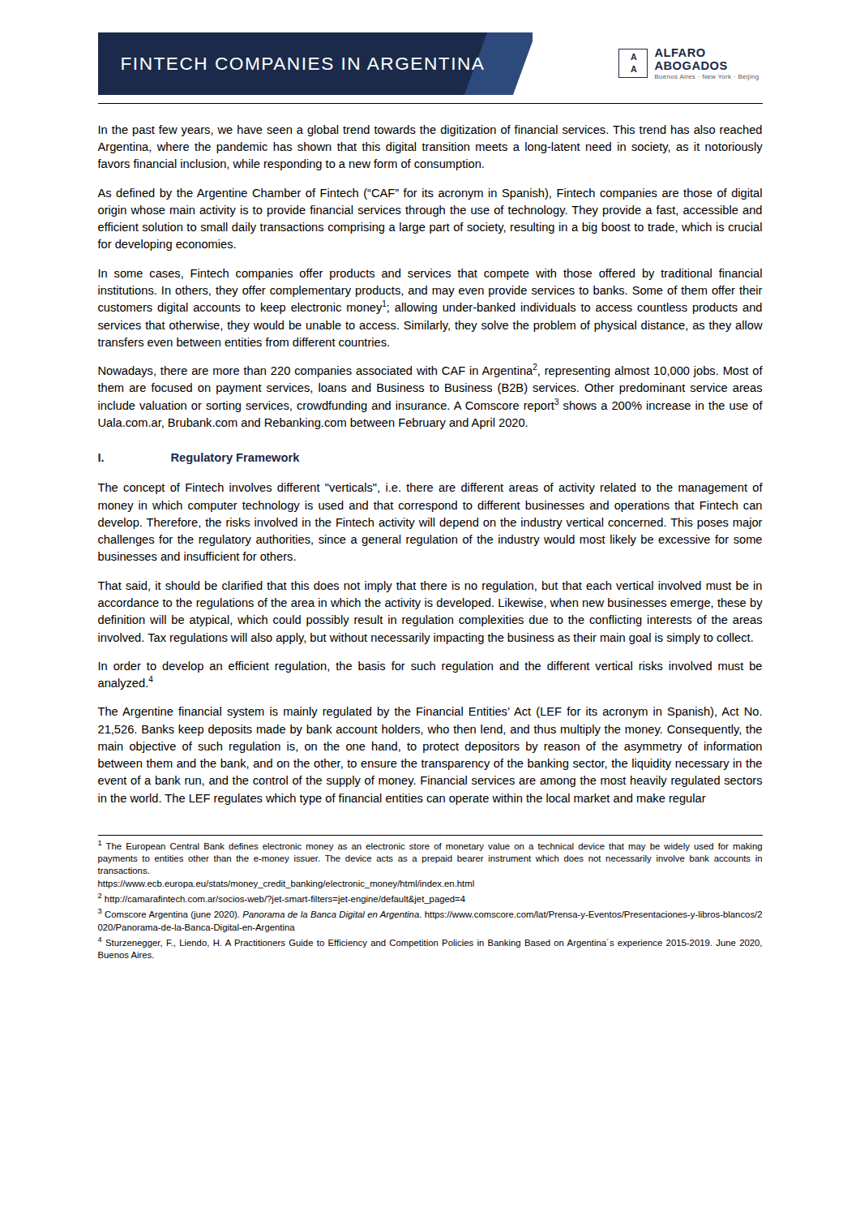FINTECH COMPANIES IN ARGENTINA
A
A
ALFARO
ABOGADOS
Buenos Aires · New York · Beijing
In the past few years, we have seen a global trend towards the digitization of financial services. This trend has also reached Argentina, where the pandemic has shown that this digital transition meets a long-latent need in society, as it notoriously favors financial inclusion, while responding to a new form of consumption.
As defined by the Argentine Chamber of Fintech (“CAF” for its acronym in Spanish), Fintech companies are those of digital origin whose main activity is to provide financial services through the use of technology. They provide a fast, accessible and efficient solution to small daily transactions comprising a large part of society, resulting in a big boost to trade, which is crucial for developing economies.
In some cases, Fintech companies offer products and services that compete with those offered by traditional financial institutions. In others, they offer complementary products, and may even provide services to banks. Some of them offer their customers digital accounts to keep electronic money1; allowing under-banked individuals to access countless products and services that otherwise, they would be unable to access. Similarly, they solve the problem of physical distance, as they allow transfers even between entities from different countries.
Nowadays, there are more than 220 companies associated with CAF in Argentina2, representing almost 10,000 jobs. Most of them are focused on payment services, loans and Business to Business (B2B) services. Other predominant service areas include valuation or sorting services, crowdfunding and insurance. A Comscore report3 shows a 200% increase in the use of Uala.com.ar, Brubank.com and Rebanking.com between February and April 2020.
I. Regulatory Framework
The concept of Fintech involves different "verticals", i.e. there are different areas of activity related to the management of money in which computer technology is used and that correspond to different businesses and operations that Fintech can develop. Therefore, the risks involved in the Fintech activity will depend on the industry vertical concerned. This poses major challenges for the regulatory authorities, since a general regulation of the industry would most likely be excessive for some businesses and insufficient for others.
That said, it should be clarified that this does not imply that there is no regulation, but that each vertical involved must be in accordance to the regulations of the area in which the activity is developed. Likewise, when new businesses emerge, these by definition will be atypical, which could possibly result in regulation complexities due to the conflicting interests of the areas involved. Tax regulations will also apply, but without necessarily impacting the business as their main goal is simply to collect.
In order to develop an efficient regulation, the basis for such regulation and the different vertical risks involved must be analyzed.4
The Argentine financial system is mainly regulated by the Financial Entities’ Act (LEF for its acronym in Spanish), Act No. 21,526. Banks keep deposits made by bank account holders, who then lend, and thus multiply the money. Consequently, the main objective of such regulation is, on the one hand, to protect depositors by reason of the asymmetry of information between them and the bank, and on the other, to ensure the transparency of the banking sector, the liquidity necessary in the event of a bank run, and the control of the supply of money. Financial services are among the most heavily regulated sectors in the world. The LEF regulates which type of financial entities can operate within the local market and make regular
1 The European Central Bank defines electronic money as an electronic store of monetary value on a technical device that may be widely used for making payments to entities other than the e-money issuer. The device acts as a prepaid bearer instrument which does not necessarily involve bank accounts in transactions.
https://www.ecb.europa.eu/stats/money_credit_banking/electronic_money/html/index.en.html
2 http://camarafintech.com.ar/socios-web/?jet-smart-filters=jet-engine/default&jet_paged=4
3 Comscore Argentina (june 2020). Panorama de la Banca Digital en Argentina. https://www.comscore.com/lat/Prensa-y-Eventos/Presentaciones-y-libros-blancos/2020/Panorama-de-la-Banca-Digital-en-Argentina
4 Sturzenegger, F., Liendo, H. A Practitioners Guide to Efficiency and Competition Policies in Banking Based on Argentina´s experience 2015-2019. June 2020, Buenos Aires.